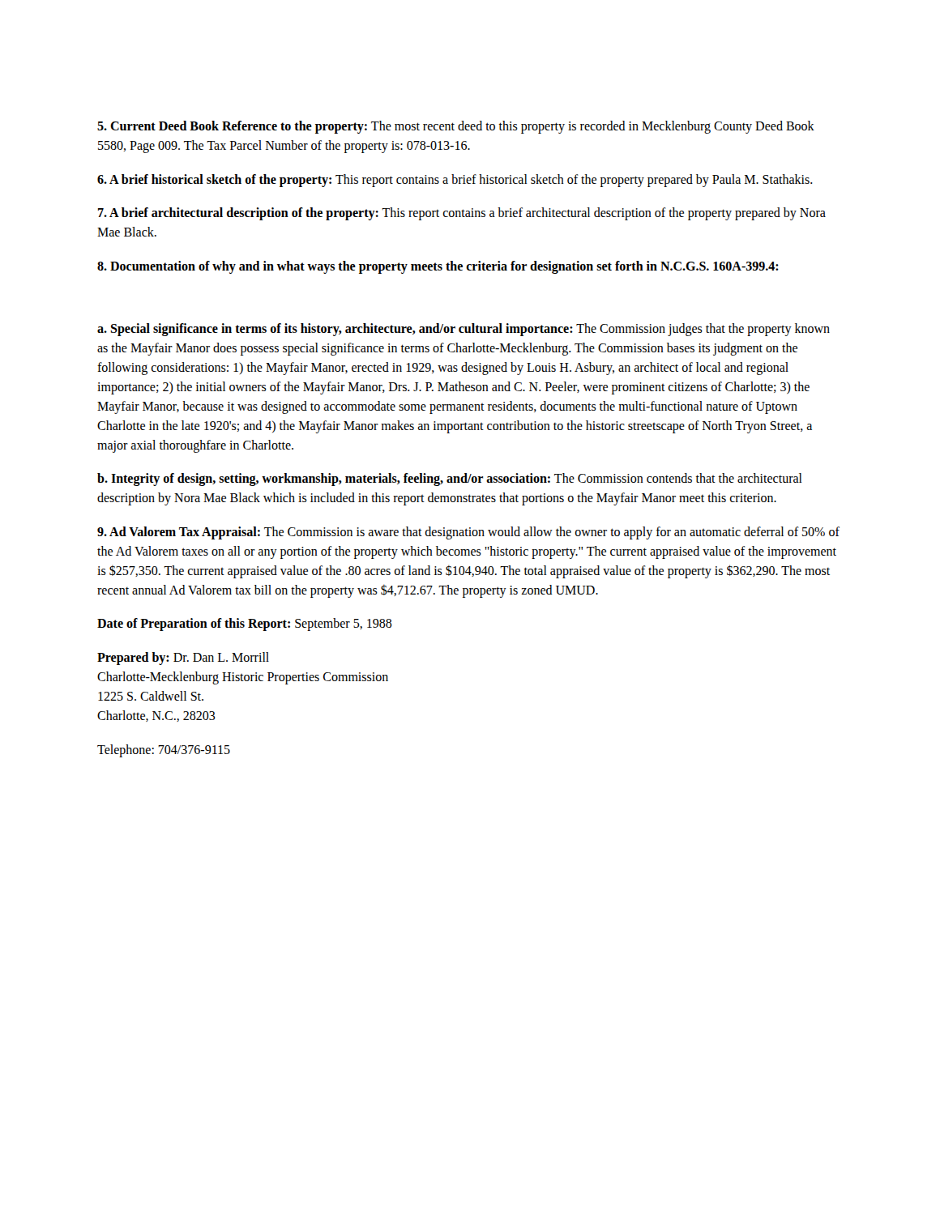5. Current Deed Book Reference to the property: The most recent deed to this property is recorded in Mecklenburg County Deed Book 5580, Page 009. The Tax Parcel Number of the property is: 078-013-16.
6. A brief historical sketch of the property: This report contains a brief historical sketch of the property prepared by Paula M. Stathakis.
7. A brief architectural description of the property: This report contains a brief architectural description of the property prepared by Nora Mae Black.
8. Documentation of why and in what ways the property meets the criteria for designation set forth in N.C.G.S. 160A-399.4:
a. Special significance in terms of its history, architecture, and/or cultural importance: The Commission judges that the property known as the Mayfair Manor does possess special significance in terms of Charlotte-Mecklenburg. The Commission bases its judgment on the following considerations: 1) the Mayfair Manor, erected in 1929, was designed by Louis H. Asbury, an architect of local and regional importance; 2) the initial owners of the Mayfair Manor, Drs. J. P. Matheson and C. N. Peeler, were prominent citizens of Charlotte; 3) the Mayfair Manor, because it was designed to accommodate some permanent residents, documents the multi-functional nature of Uptown Charlotte in the late 1920's; and 4) the Mayfair Manor makes an important contribution to the historic streetscape of North Tryon Street, a major axial thoroughfare in Charlotte.
b. Integrity of design, setting, workmanship, materials, feeling, and/or association: The Commission contends that the architectural description by Nora Mae Black which is included in this report demonstrates that portions o the Mayfair Manor meet this criterion.
9. Ad Valorem Tax Appraisal: The Commission is aware that designation would allow the owner to apply for an automatic deferral of 50% of the Ad Valorem taxes on all or any portion of the property which becomes "historic property." The current appraised value of the improvement is $257,350. The current appraised value of the .80 acres of land is $104,940. The total appraised value of the property is $362,290. The most recent annual Ad Valorem tax bill on the property was $4,712.67. The property is zoned UMUD.
Date of Preparation of this Report: September 5, 1988
Prepared by: Dr. Dan L. Morrill
Charlotte-Mecklenburg Historic Properties Commission
1225 S. Caldwell St.
Charlotte, N.C., 28203
Telephone: 704/376-9115